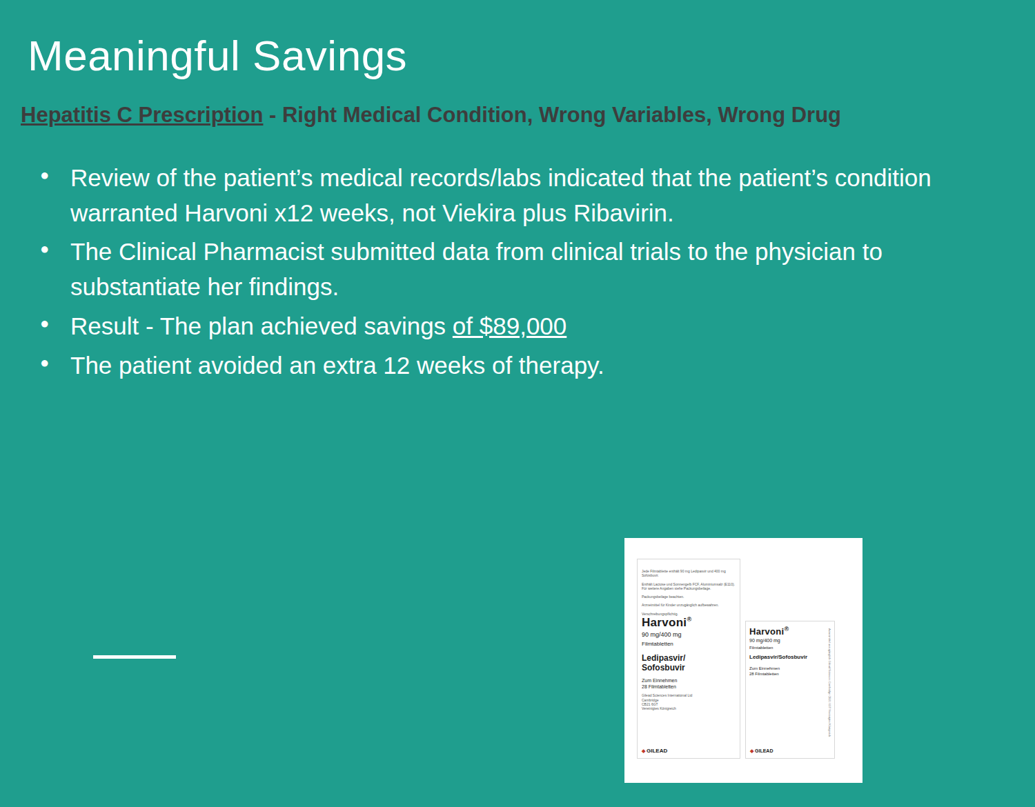Meaningful Savings
Hepatitis C Prescription - Right Medical Condition, Wrong Variables, Wrong Drug
Review of the patient’s medical records/labs indicated that the patient’s condition warranted Harvoni x12 weeks, not Viekira plus Ribavirin.
The Clinical Pharmacist submitted data from clinical trials to the physician to substantiate her findings.
Result - The plan achieved savings of $89,000
The patient avoided an extra 12 weeks of therapy.
Jede Filmtablette enthält 90 mg Ledipasvir und 400 mg Sofosbuvir.
Enthält Lactose und Sonnengelb FCF, Aluminiumsalz (E110). Für weitere Angaben siehe Packungsbeilage.
Packungsbeilage beachten.
Arzneimittel für Kinder unzugänglich aufbewahren.
Verschreibungspflichtig.
Harvoni®
90 mg/400 mg
Filmtabletten
Ledipasvir/
Sofosbuvir
Zum Einnehmen
28 Filmtabletten
Gilead Sciences International Ltd
Cambridge
CB21 6GT
Vereinigtes Königreich
GILEAD
Harvoni®
90 mg/400 mg
Filmtabletten
Ledipasvir/Sofosbuvir
Zum Einnehmen
28 Filmtabletten
GILEAD
Arzneimittel unzugänglich Gilead Sciences Cambridge CB21 6GT Vereinigtes Königreich